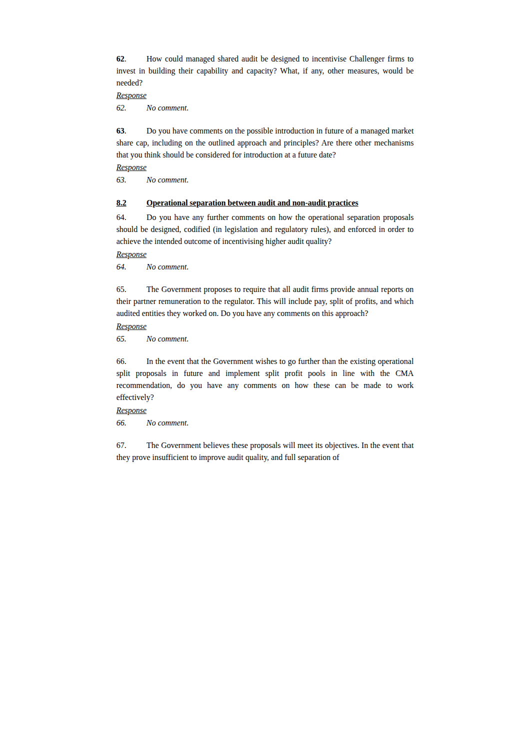62. How could managed shared audit be designed to incentivise Challenger firms to invest in building their capability and capacity? What, if any, other measures, would be needed?
Response
62. No comment.
63. Do you have comments on the possible introduction in future of a managed market share cap, including on the outlined approach and principles? Are there other mechanisms that you think should be considered for introduction at a future date?
Response
63. No comment.
8.2 Operational separation between audit and non-audit practices
64. Do you have any further comments on how the operational separation proposals should be designed, codified (in legislation and regulatory rules), and enforced in order to achieve the intended outcome of incentivising higher audit quality?
Response
64. No comment.
65. The Government proposes to require that all audit firms provide annual reports on their partner remuneration to the regulator. This will include pay, split of profits, and which audited entities they worked on. Do you have any comments on this approach?
Response
65. No comment.
66. In the event that the Government wishes to go further than the existing operational split proposals in future and implement split profit pools in line with the CMA recommendation, do you have any comments on how these can be made to work effectively?
Response
66. No comment.
67. The Government believes these proposals will meet its objectives. In the event that they prove insufficient to improve audit quality, and full separation of